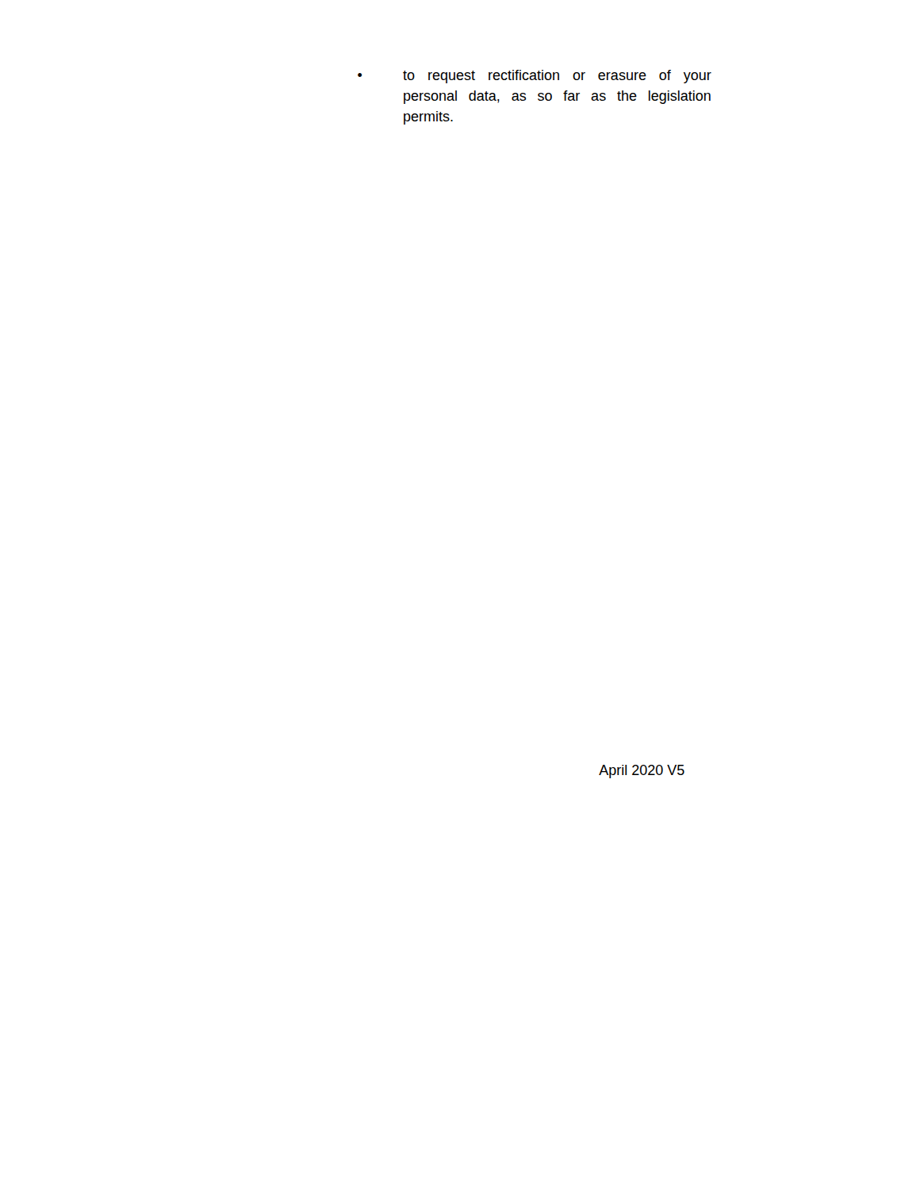to request rectification or erasure of your personal data, as so far as the legislation permits.
April 2020 V5